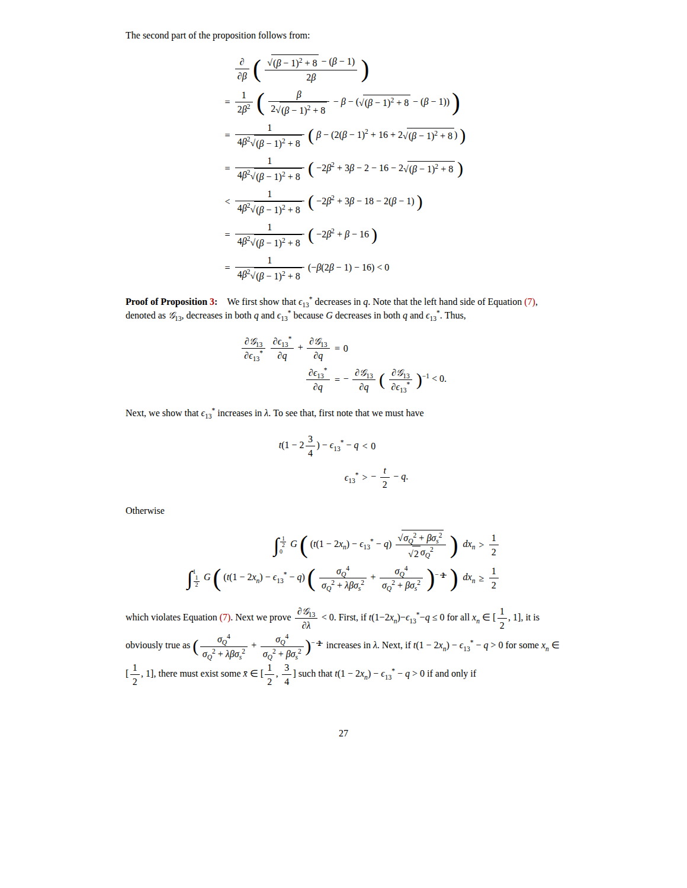The second part of the proposition follows from:
| | | ∂ ∂ β ( √ ( β − 1) 2 + 8 − ( β − 1) 2 β ) |
| | = | 1 2 β 2 ( β 2 √ ( β − 1) 2 + 8 − β − ( √ ( β − 1) 2 + 8 − ( β − 1)) ) |
| | = | 1 4 β 2 √ ( β − 1) 2 + 8 ( β − (2( β − 1) 2 + 16 + 2 √ ( β − 1) 2 + 8 ) ) |
| | = | 1 4 β 2 √ ( β − 1) 2 + 8 ( −2 β 2 + 3 β − 2 − 16 − 2 √ ( β − 1) 2 + 8 ) |
| | < | 1 4 β 2 √ ( β − 1) 2 + 8 ( −2 β 2 + 3 β − 18 − 2( β − 1) ) |
| | = | 1 4 β 2 √ ( β − 1) 2 + 8 ( −2 β 2 + β − 16 ) |
| | = | 1 4 β 2 √ ( β − 1) 2 + 8 (− β (2 β − 1) − 16) < 0 |
Proof of Proposition 3: We first show that ϵ13* decreases in q. Note that the left hand side of Equation (7), denoted as 𝒢13, decreases in both q and ϵ13* because G decreases in both q and ϵ13*. Thus,
| ∂ 𝒢 13 ∂ ϵ 13 * ∂ ϵ 13 * ∂ q + ∂ 𝒢 13 ∂ q | = | 0 |
| ∂ ϵ 13 * ∂ q | = | − ∂ 𝒢 13 ∂ q ( ∂ 𝒢 13 ∂ ϵ 13 * ) −1 < 0. |
Next, we show that ϵ13* increases in λ. To see that, first note that we must have
| t (1 − 2 3 4 ) − ϵ 13 * − q | < | 0 |
| ϵ 13 * | > | − t 2 − q . |
Otherwise
| ∫ 1 2 0 G ( ( t (1 − 2 x n ) − ϵ 13 * − q ) √ σ Q 2 + βσ s 2 √ 2 σ Q 2 ) dx n | > | 1 2 |
| ∫ 1 1 2 G ( ( t (1 − 2 x n ) − ϵ 13 * − q ) ( σ Q 4 σ Q 2 + λβσ s 2 + σ Q 4 σ Q 2 + βσ s 2 ) − 1 2 ) dx n | ≥ | 1 2 |
which violates Equation (7). Next we prove ∂𝒢13∂λ < 0. First, if t(1−2xn)−ϵ13*−q ≤ 0 for all xn ∈ [12, 1], it is obviously true as (σQ4 σQ2 + λβσs2 + σQ4 σQ2 + βσs2)−12 increases in λ. Next, if t(1 − 2xn) − ϵ13* − q > 0 for some xn ∈ [12, 1], there must exist some x̄ ∈ [12, 34] such that t(1 − 2xn) − ϵ13* − q > 0 if and only if
27